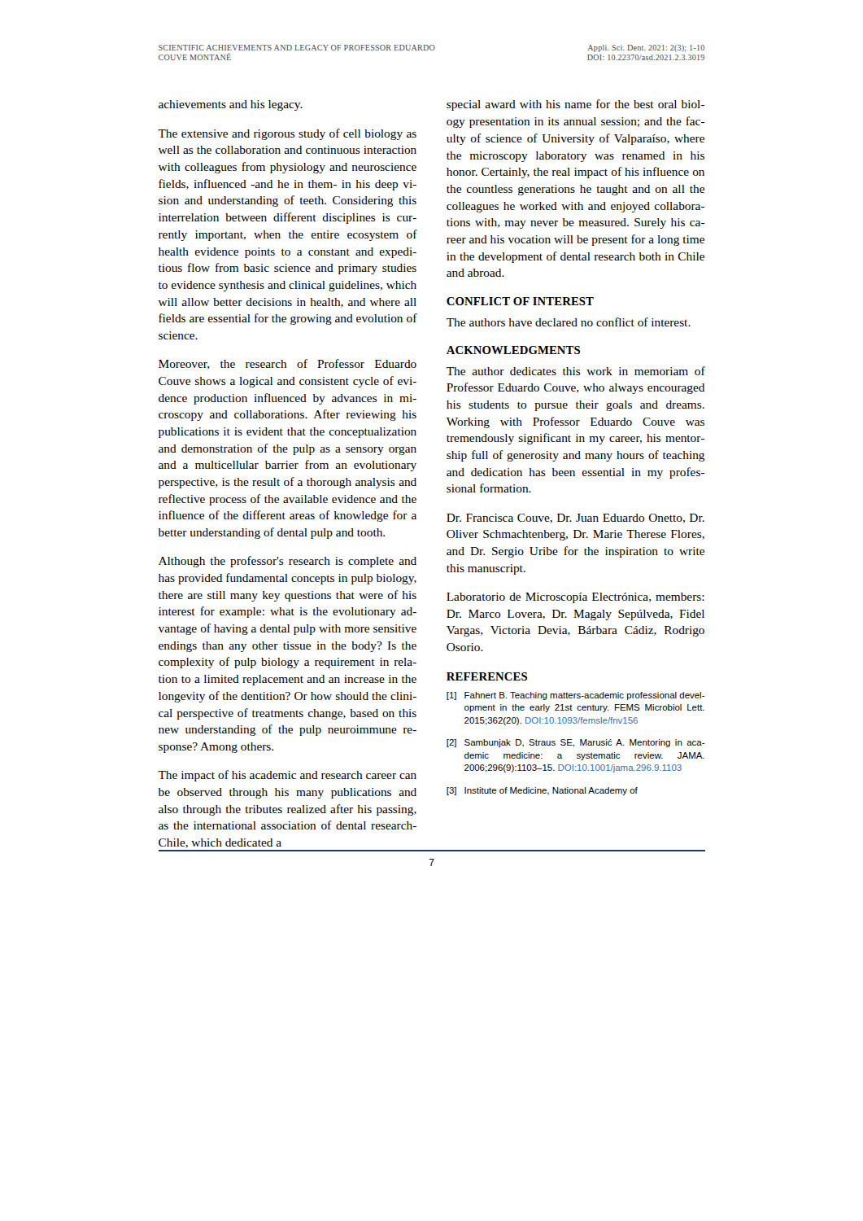Scientific achievements and legacy of Professor Eduardo Couve Montané
Appli. Sci. Dent. 2021: 2(3); 1-10
DOI: 10.22370/asd.2021.2.3.3019
achievements and his legacy.
The extensive and rigorous study of cell biology as well as the collaboration and continuous interaction with colleagues from physiology and neuroscience fields, influenced -and he in them- in his deep vision and understanding of teeth. Considering this interrelation between different disciplines is currently important, when the entire ecosystem of health evidence points to a constant and expeditious flow from basic science and primary studies to evidence synthesis and clinical guidelines, which will allow better decisions in health, and where all fields are essential for the growing and evolution of science.
Moreover, the research of Professor Eduardo Couve shows a logical and consistent cycle of evidence production influenced by advances in microscopy and collaborations. After reviewing his publications it is evident that the conceptualization and demonstration of the pulp as a sensory organ and a multicellular barrier from an evolutionary perspective, is the result of a thorough analysis and reflective process of the available evidence and the influence of the different areas of knowledge for a better understanding of dental pulp and tooth.
Although the professor's research is complete and has provided fundamental concepts in pulp biology, there are still many key questions that were of his interest for example: what is the evolutionary advantage of having a dental pulp with more sensitive endings than any other tissue in the body? Is the complexity of pulp biology a requirement in relation to a limited replacement and an increase in the longevity of the dentition? Or how should the clinical perspective of treatments change, based on this new understanding of the pulp neuroimmune response? Among others.
The impact of his academic and research career can be observed through his many publications and also through the tributes realized after his passing, as the international association of dental research-Chile, which dedicated a
special award with his name for the best oral biology presentation in its annual session; and the faculty of science of University of Valparaíso, where the microscopy laboratory was renamed in his honor. Certainly, the real impact of his influence on the countless generations he taught and on all the colleagues he worked with and enjoyed collaborations with, may never be measured. Surely his career and his vocation will be present for a long time in the development of dental research both in Chile and abroad.
Conflict of interest
The authors have declared no conflict of interest.
Acknowledgments
The author dedicates this work in memoriam of Professor Eduardo Couve, who always encouraged his students to pursue their goals and dreams. Working with Professor Eduardo Couve was tremendously significant in my career, his mentorship full of generosity and many hours of teaching and dedication has been essential in my professional formation.
Dr. Francisca Couve, Dr. Juan Eduardo Onetto, Dr. Oliver Schmachtenberg, Dr. Marie Therese Flores, and Dr. Sergio Uribe for the inspiration to write this manuscript.
Laboratorio de Microscopía Electrónica, members: Dr. Marco Lovera, Dr. Magaly Sepúlveda, Fidel Vargas, Victoria Devia, Bárbara Cádiz, Rodrigo Osorio.
References
[1]
Fahnert B. Teaching matters-academic professional development in the early 21st century. FEMS Microbiol Lett. 2015;362(20). DOI:10.1093/femsle/fnv156
[2]
Sambunjak D, Straus SE, Marusić A. Mentoring in academic medicine: a systematic review. JAMA. 2006;296(9):1103–15. DOI:10.1001/jama.296.9.1103
[3]
Institute of Medicine, National Academy of
7